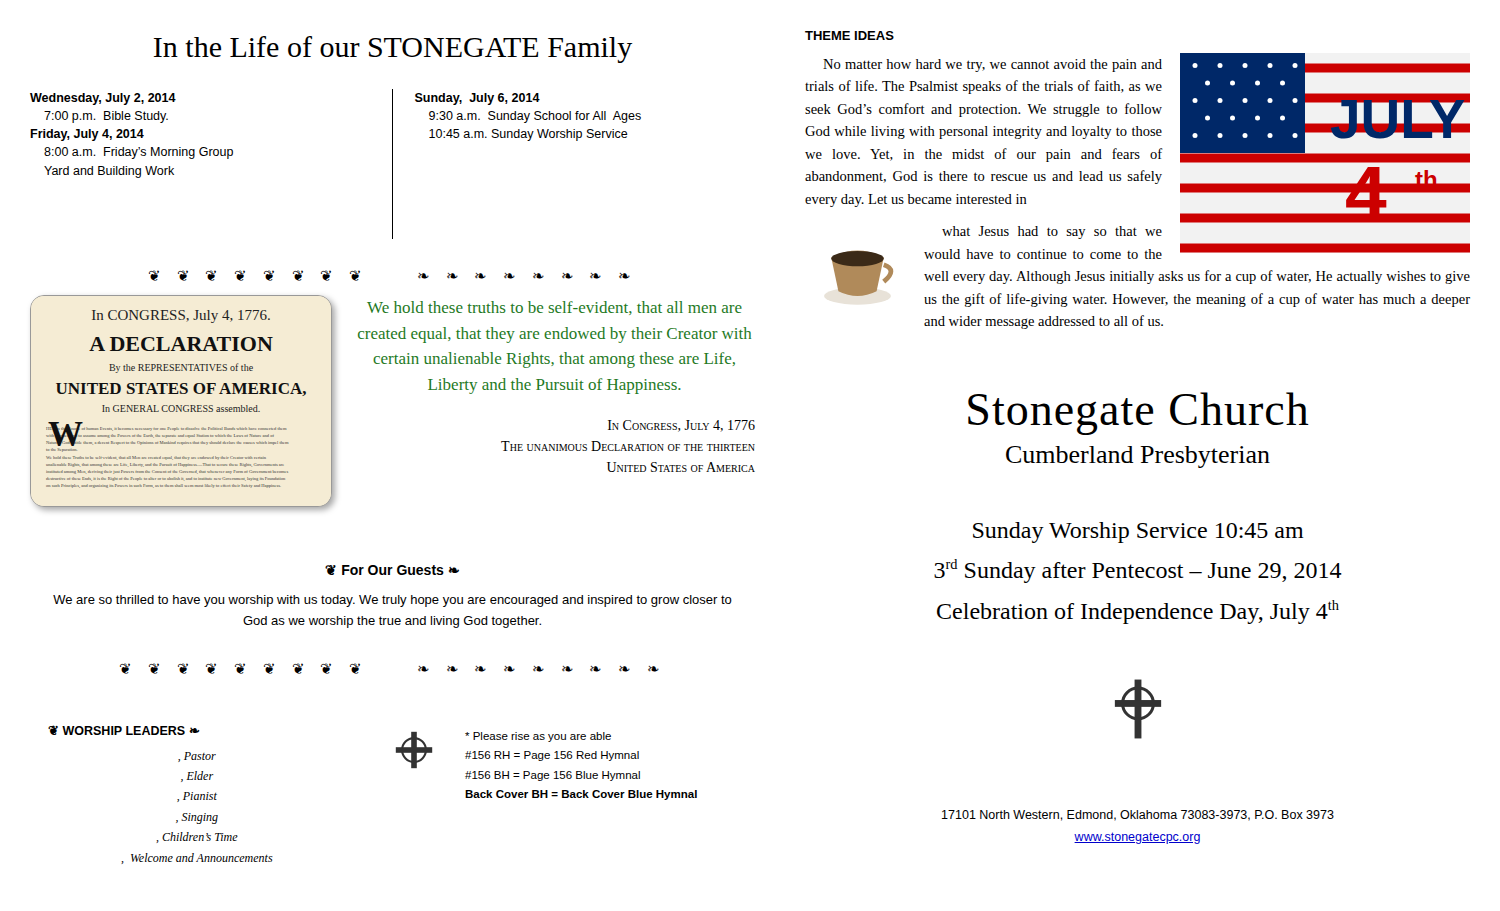In the Life of our STONEGATE Family
Wednesday, July 2, 2014
7:00 p.m. Bible Study.
Friday, July 4, 2014
8:00 a.m. Friday’s Morning Group
Yard and Building Work
Sunday, July 6, 2014
9:30 a.m. Sunday School for All Ages
10:45 a.m. Sunday Worship Service
❦ ❦ ❦ ❦ ❦ ❦ ❦ ❦ ❧ ❧ ❧ ❧ ❧ ❧ ❧ ❧
We hold these truths to be self-evident, that all men are created equal, that they are endowed by their Creator with certain unalienable Rights, that among these are Life, Liberty and the Pursuit of Happiness.
In Congress, July 4, 1776
The unanimous Declaration of the thirteen
United States of America
❦ For Our Guests ❧
We are so thrilled to have you worship with us today. We truly hope you are encouraged and inspired to grow closer to God as we worship the true and living God together.
❦ ❦ ❦ ❦ ❦ ❦ ❦ ❦ ❦ ❧ ❧ ❧ ❧ ❧ ❧ ❧ ❧ ❧
❦ WORSHIP LEADERS ❧
, Pastor
, Elder
, Pianist
, Singing
, Children’s Time
, Welcome and Announcements
* Please rise as you are able
#156 RH = Page 156 Red Hymnal
#156 BH = Page 156 Blue Hymnal
Back Cover BH = Back Cover Blue Hymnal
THEME IDEAS
No matter how hard we try, we cannot avoid the pain and trials of life. The Psalmist speaks of the trials of faith, as we seek God’s comfort and protection. We struggle to follow God while living with personal integrity and loyalty to those we love. Yet, in the midst of our pain and fears of abandonment, God is there to rescue us and lead us safely every day. Let us became interested in
what Jesus had to say so that we would have to continue to come to the well every day. Although Jesus initially asks us for a cup of water, He actually wishes to give us the gift of life-giving water. However, the meaning of a cup of water has much a deeper and wider message addressed to all of us.
Stonegate Church
Cumberland Presbyterian
Sunday Worship Service 10:45 am
3rd Sunday after Pentecost – June 29, 2014
Celebration of Independence Day, July 4th
17101 North Western, Edmond, Oklahoma 73083-3973, P.O. Box 3973
www.stonegatecpc.org